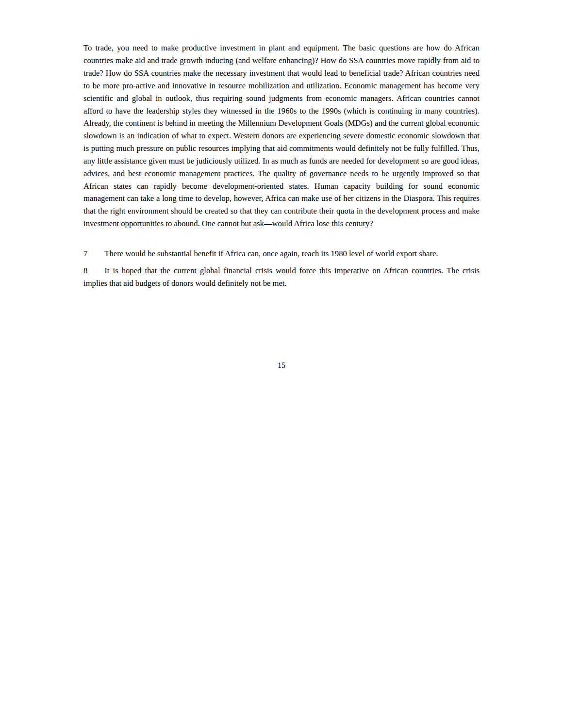To trade, you need to make productive investment in plant and equipment. The basic questions are how do African countries make aid and trade growth inducing (and welfare enhancing)? How do SSA countries move rapidly from aid to trade? How do SSA countries make the necessary investment that would lead to beneficial trade? African countries need to be more pro-active and innovative in resource mobilization and utilization. Economic management has become very scientific and global in outlook, thus requiring sound judgments from economic managers. African countries cannot afford to have the leadership styles they witnessed in the 1960s to the 1990s (which is continuing in many countries). Already, the continent is behind in meeting the Millennium Development Goals (MDGs) and the current global economic slowdown is an indication of what to expect. Western donors are experiencing severe domestic economic slowdown that is putting much pressure on public resources implying that aid commitments would definitely not be fully fulfilled. Thus, any little assistance given must be judiciously utilized. In as much as funds are needed for development so are good ideas, advices, and best economic management practices. The quality of governance needs to be urgently improved so that African states can rapidly become development-oriented states. Human capacity building for sound economic management can take a long time to develop, however, Africa can make use of her citizens in the Diaspora. This requires that the right environment should be created so that they can contribute their quota in the development process and make investment opportunities to abound. One cannot but ask—would Africa lose this century?
7 There would be substantial benefit if Africa can, once again, reach its 1980 level of world export share.
8 It is hoped that the current global financial crisis would force this imperative on African countries. The crisis implies that aid budgets of donors would definitely not be met.
15